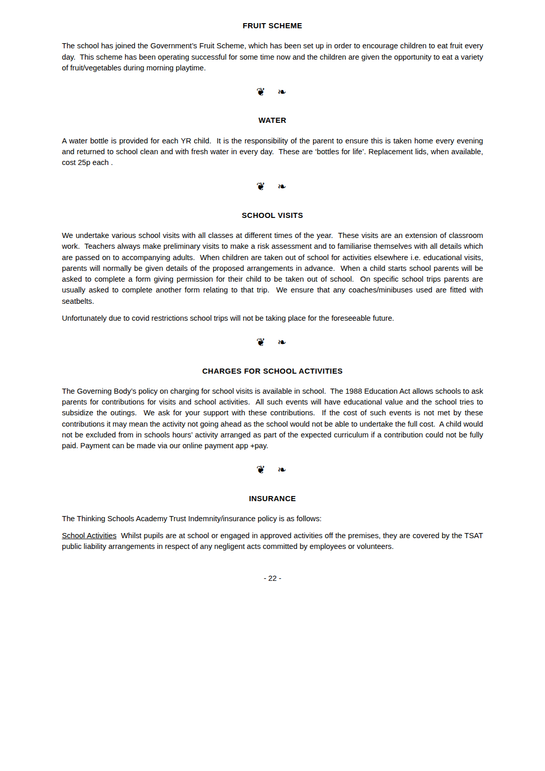Fruit Scheme
The school has joined the Government’s Fruit Scheme, which has been set up in order to encourage children to eat fruit every day. This scheme has been operating successful for some time now and the children are given the opportunity to eat a variety of fruit/vegetables during morning playtime.
❦ ❧
Water
A water bottle is provided for each YR child. It is the responsibility of the parent to ensure this is taken home every evening and returned to school clean and with fresh water in every day. These are ‘bottles for life’. Replacement lids, when available, cost 25p each .
❦ ❧
School Visits
We undertake various school visits with all classes at different times of the year. These visits are an extension of classroom work. Teachers always make preliminary visits to make a risk assessment and to familiarise themselves with all details which are passed on to accompanying adults. When children are taken out of school for activities elsewhere i.e. educational visits, parents will normally be given details of the proposed arrangements in advance. When a child starts school parents will be asked to complete a form giving permission for their child to be taken out of school. On specific school trips parents are usually asked to complete another form relating to that trip. We ensure that any coaches/minibuses used are fitted with seatbelts.
Unfortunately due to covid restrictions school trips will not be taking place for the foreseeable future.
❦ ❧
Charges for School Activities
The Governing Body’s policy on charging for school visits is available in school. The 1988 Education Act allows schools to ask parents for contributions for visits and school activities. All such events will have educational value and the school tries to subsidize the outings. We ask for your support with these contributions. If the cost of such events is not met by these contributions it may mean the activity not going ahead as the school would not be able to undertake the full cost. A child would not be excluded from in schools hours’ activity arranged as part of the expected curriculum if a contribution could not be fully paid. Payment can be made via our online payment app +pay.
❦ ❧
Insurance
The Thinking Schools Academy Trust Indemnity/insurance policy is as follows:
School Activities Whilst pupils are at school or engaged in approved activities off the premises, they are covered by the TSAT public liability arrangements in respect of any negligent acts committed by employees or volunteers.
- 22 -